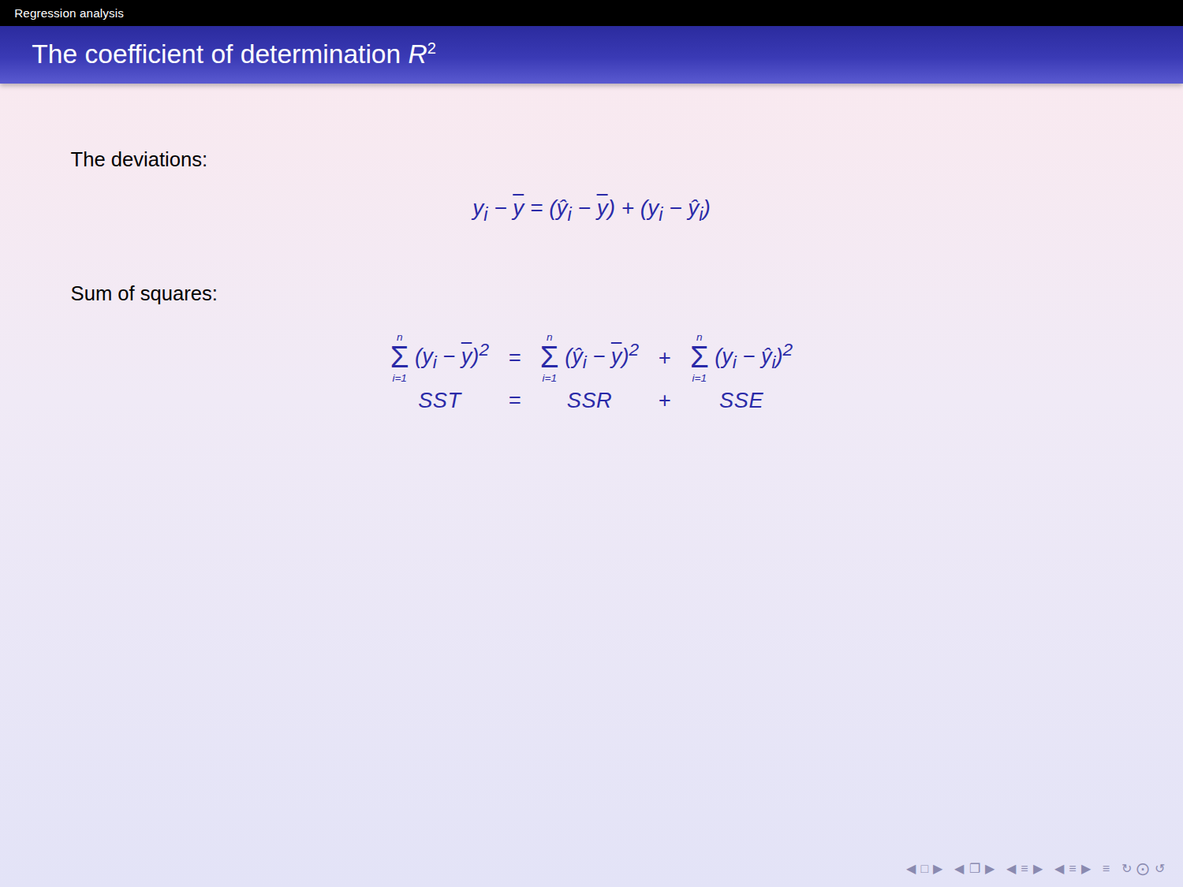Regression analysis
The coefficient of determination R2
The deviations:
yi − y = (ŷi − y) + (yi − ŷi)
Sum of squares:
| n Σ i=1 (y i − y ) 2 | = | n Σ i=1 (ŷ i − y ) 2 | + | n Σ i=1 (y i − ŷ i ) 2 |
| SST | = | SSR | + | SSE |
◀□▶ ◀❐▶ ◀≡▶ ◀≡▶ ≡ ↻⨀↺